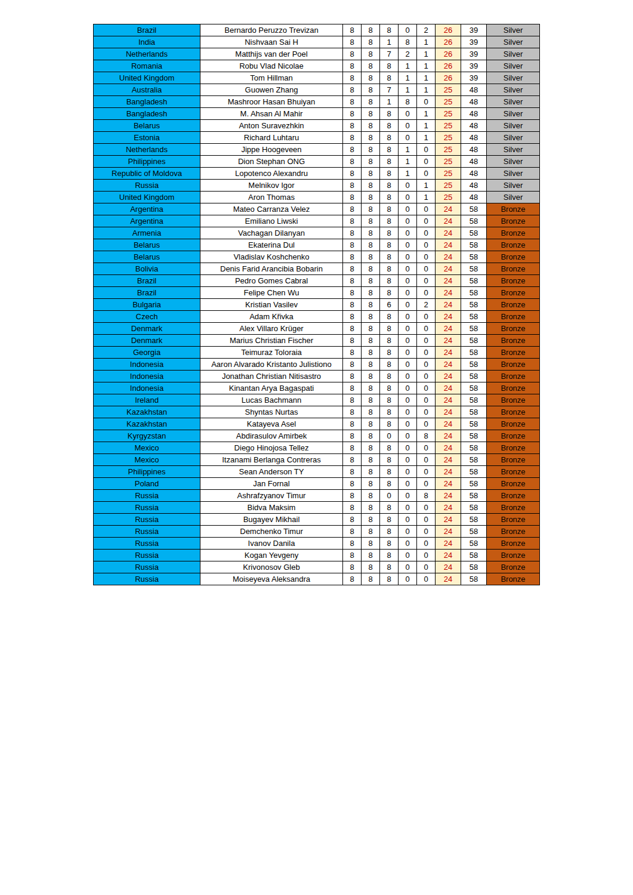| Brazil | Bernardo Peruzzo Trevizan | 8 | 8 | 8 | 0 | 2 | 26 | 39 | Silver |
| India | Nishvaan Sai H | 8 | 8 | 1 | 8 | 1 | 26 | 39 | Silver |
| Netherlands | Matthijs van der Poel | 8 | 8 | 7 | 2 | 1 | 26 | 39 | Silver |
| Romania | Robu Vlad Nicolae | 8 | 8 | 8 | 1 | 1 | 26 | 39 | Silver |
| United Kingdom | Tom Hillman | 8 | 8 | 8 | 1 | 1 | 26 | 39 | Silver |
| Australia | Guowen Zhang | 8 | 8 | 7 | 1 | 1 | 25 | 48 | Silver |
| Bangladesh | Mashroor Hasan Bhuiyan | 8 | 8 | 1 | 8 | 0 | 25 | 48 | Silver |
| Bangladesh | M. Ahsan Al Mahir | 8 | 8 | 8 | 0 | 1 | 25 | 48 | Silver |
| Belarus | Anton Suravezhkin | 8 | 8 | 8 | 0 | 1 | 25 | 48 | Silver |
| Estonia | Richard Luhtaru | 8 | 8 | 8 | 0 | 1 | 25 | 48 | Silver |
| Netherlands | Jippe Hoogeveen | 8 | 8 | 8 | 1 | 0 | 25 | 48 | Silver |
| Philippines | Dion Stephan ONG | 8 | 8 | 8 | 1 | 0 | 25 | 48 | Silver |
| Republic of Moldova | Lopotenco Alexandru | 8 | 8 | 8 | 1 | 0 | 25 | 48 | Silver |
| Russia | Melnikov Igor | 8 | 8 | 8 | 0 | 1 | 25 | 48 | Silver |
| United Kingdom | Aron Thomas | 8 | 8 | 8 | 0 | 1 | 25 | 48 | Silver |
| Argentina | Mateo Carranza Velez | 8 | 8 | 8 | 0 | 0 | 24 | 58 | Bronze |
| Argentina | Emiliano Liwski | 8 | 8 | 8 | 0 | 0 | 24 | 58 | Bronze |
| Armenia | Vachagan Dilanyan | 8 | 8 | 8 | 0 | 0 | 24 | 58 | Bronze |
| Belarus | Ekaterina Dul | 8 | 8 | 8 | 0 | 0 | 24 | 58 | Bronze |
| Belarus | Vladislav Koshchenko | 8 | 8 | 8 | 0 | 0 | 24 | 58 | Bronze |
| Bolivia | Denis Farid Arancibia Bobarin | 8 | 8 | 8 | 0 | 0 | 24 | 58 | Bronze |
| Brazil | Pedro Gomes Cabral | 8 | 8 | 8 | 0 | 0 | 24 | 58 | Bronze |
| Brazil | Felipe Chen Wu | 8 | 8 | 8 | 0 | 0 | 24 | 58 | Bronze |
| Bulgaria | Kristian Vasilev | 8 | 8 | 6 | 0 | 2 | 24 | 58 | Bronze |
| Czech | Adam Křivka | 8 | 8 | 8 | 0 | 0 | 24 | 58 | Bronze |
| Denmark | Alex Villaro Krüger | 8 | 8 | 8 | 0 | 0 | 24 | 58 | Bronze |
| Denmark | Marius Christian Fischer | 8 | 8 | 8 | 0 | 0 | 24 | 58 | Bronze |
| Georgia | Teimuraz Toloraia | 8 | 8 | 8 | 0 | 0 | 24 | 58 | Bronze |
| Indonesia | Aaron Alvarado Kristanto Julistiono | 8 | 8 | 8 | 0 | 0 | 24 | 58 | Bronze |
| Indonesia | Jonathan Christian Nitisastro | 8 | 8 | 8 | 0 | 0 | 24 | 58 | Bronze |
| Indonesia | Kinantan Arya Bagaspati | 8 | 8 | 8 | 0 | 0 | 24 | 58 | Bronze |
| Ireland | Lucas Bachmann | 8 | 8 | 8 | 0 | 0 | 24 | 58 | Bronze |
| Kazakhstan | Shyntas Nurtas | 8 | 8 | 8 | 0 | 0 | 24 | 58 | Bronze |
| Kazakhstan | Katayeva Asel | 8 | 8 | 8 | 0 | 0 | 24 | 58 | Bronze |
| Kyrgyzstan | Abdirasulov Amirbek | 8 | 8 | 0 | 0 | 8 | 24 | 58 | Bronze |
| Mexico | Diego Hinojosa Tellez | 8 | 8 | 8 | 0 | 0 | 24 | 58 | Bronze |
| Mexico | Itzanami Berlanga Contreras | 8 | 8 | 8 | 0 | 0 | 24 | 58 | Bronze |
| Philippines | Sean Anderson TY | 8 | 8 | 8 | 0 | 0 | 24 | 58 | Bronze |
| Poland | Jan Fornal | 8 | 8 | 8 | 0 | 0 | 24 | 58 | Bronze |
| Russia | Ashrafzyanov Timur | 8 | 8 | 0 | 0 | 8 | 24 | 58 | Bronze |
| Russia | Bidva Maksim | 8 | 8 | 8 | 0 | 0 | 24 | 58 | Bronze |
| Russia | Bugayev Mikhail | 8 | 8 | 8 | 0 | 0 | 24 | 58 | Bronze |
| Russia | Demchenko Timur | 8 | 8 | 8 | 0 | 0 | 24 | 58 | Bronze |
| Russia | Ivanov Danila | 8 | 8 | 8 | 0 | 0 | 24 | 58 | Bronze |
| Russia | Kogan Yevgeny | 8 | 8 | 8 | 0 | 0 | 24 | 58 | Bronze |
| Russia | Krivonosov Gleb | 8 | 8 | 8 | 0 | 0 | 24 | 58 | Bronze |
| Russia | Moiseyeva Aleksandra | 8 | 8 | 8 | 0 | 0 | 24 | 58 | Bronze |